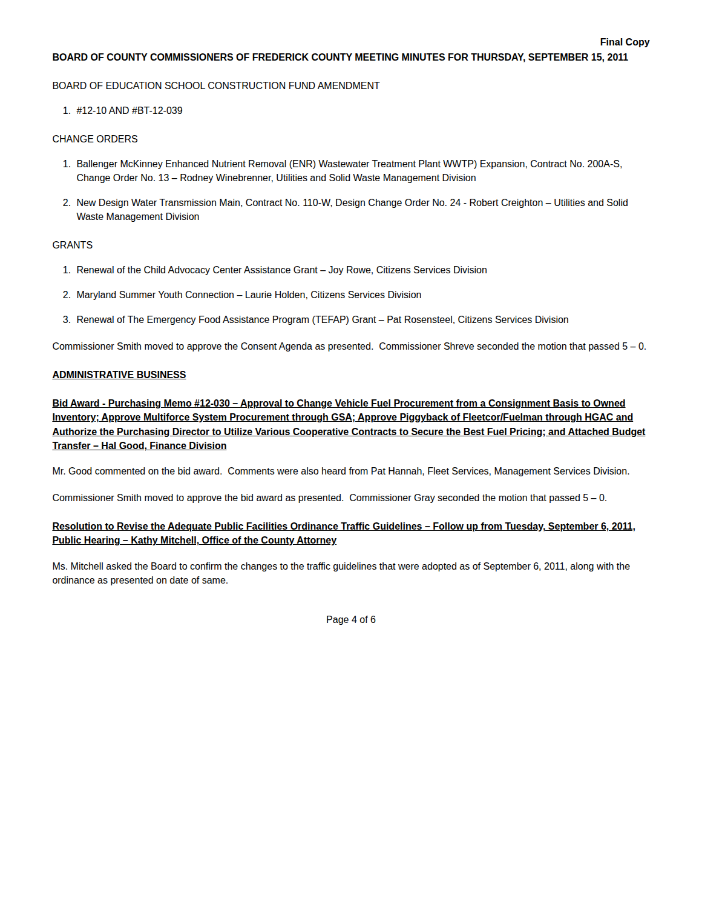Final Copy
BOARD OF COUNTY COMMISSIONERS OF FREDERICK COUNTY MEETING MINUTES FOR THURSDAY, SEPTEMBER 15, 2011
BOARD OF EDUCATION SCHOOL CONSTRUCTION FUND AMENDMENT
#12-10 AND #BT-12-039
CHANGE ORDERS
Ballenger McKinney Enhanced Nutrient Removal (ENR) Wastewater Treatment Plant WWTP) Expansion, Contract No. 200A-S, Change Order No. 13 – Rodney Winebrenner, Utilities and Solid Waste Management Division
New Design Water Transmission Main, Contract No. 110-W, Design Change Order No. 24 - Robert Creighton – Utilities and Solid Waste Management Division
GRANTS
Renewal of the Child Advocacy Center Assistance Grant – Joy Rowe, Citizens Services Division
Maryland Summer Youth Connection – Laurie Holden, Citizens Services Division
Renewal of The Emergency Food Assistance Program (TEFAP) Grant – Pat Rosensteel, Citizens Services Division
Commissioner Smith moved to approve the Consent Agenda as presented. Commissioner Shreve seconded the motion that passed 5 – 0.
ADMINISTRATIVE BUSINESS
Bid Award - Purchasing Memo #12-030 – Approval to Change Vehicle Fuel Procurement from a Consignment Basis to Owned Inventory; Approve Multiforce System Procurement through GSA; Approve Piggyback of Fleetcor/Fuelman through HGAC and Authorize the Purchasing Director to Utilize Various Cooperative Contracts to Secure the Best Fuel Pricing; and Attached Budget Transfer – Hal Good, Finance Division
Mr. Good commented on the bid award. Comments were also heard from Pat Hannah, Fleet Services, Management Services Division.
Commissioner Smith moved to approve the bid award as presented. Commissioner Gray seconded the motion that passed 5 – 0.
Resolution to Revise the Adequate Public Facilities Ordinance Traffic Guidelines – Follow up from Tuesday, September 6, 2011, Public Hearing – Kathy Mitchell, Office of the County Attorney
Ms. Mitchell asked the Board to confirm the changes to the traffic guidelines that were adopted as of September 6, 2011, along with the ordinance as presented on date of same.
Page 4 of 6